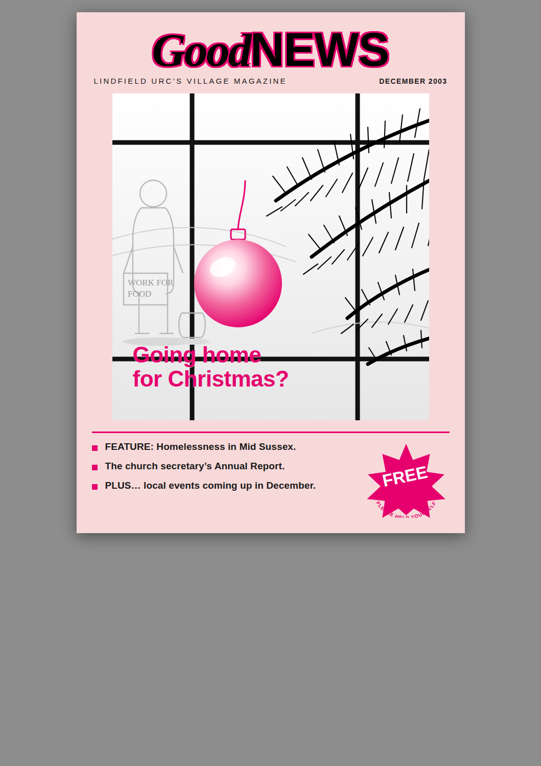Good NEWS
Lindfield URC’s Village Magazine December 2003
WORK FOR FOOD
Going home
for Christmas?
FEATURE: Homelessness in Mid Sussex.
The church secretary’s Annual Report.
PLUS… local events coming up in December.
FREE PLEASE HELP YOURSELF